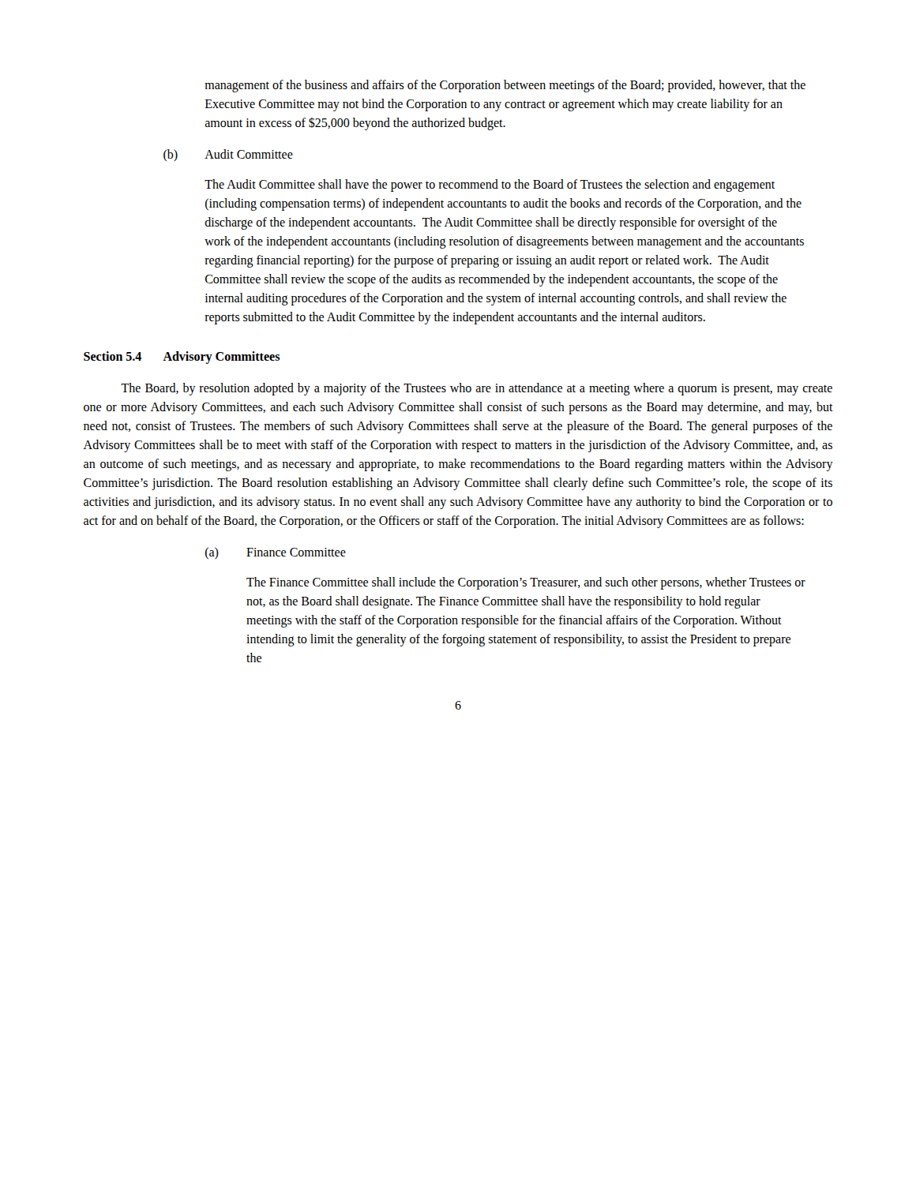management of the business and affairs of the Corporation between meetings of the Board; provided, however, that the Executive Committee may not bind the Corporation to any contract or agreement which may create liability for an amount in excess of $25,000 beyond the authorized budget.
(b) Audit Committee
The Audit Committee shall have the power to recommend to the Board of Trustees the selection and engagement (including compensation terms) of independent accountants to audit the books and records of the Corporation, and the discharge of the independent accountants. The Audit Committee shall be directly responsible for oversight of the work of the independent accountants (including resolution of disagreements between management and the accountants regarding financial reporting) for the purpose of preparing or issuing an audit report or related work. The Audit Committee shall review the scope of the audits as recommended by the independent accountants, the scope of the internal auditing procedures of the Corporation and the system of internal accounting controls, and shall review the reports submitted to the Audit Committee by the independent accountants and the internal auditors.
Section 5.4 Advisory Committees
The Board, by resolution adopted by a majority of the Trustees who are in attendance at a meeting where a quorum is present, may create one or more Advisory Committees, and each such Advisory Committee shall consist of such persons as the Board may determine, and may, but need not, consist of Trustees. The members of such Advisory Committees shall serve at the pleasure of the Board. The general purposes of the Advisory Committees shall be to meet with staff of the Corporation with respect to matters in the jurisdiction of the Advisory Committee, and, as an outcome of such meetings, and as necessary and appropriate, to make recommendations to the Board regarding matters within the Advisory Committee’s jurisdiction. The Board resolution establishing an Advisory Committee shall clearly define such Committee’s role, the scope of its activities and jurisdiction, and its advisory status. In no event shall any such Advisory Committee have any authority to bind the Corporation or to act for and on behalf of the Board, the Corporation, or the Officers or staff of the Corporation. The initial Advisory Committees are as follows:
(a) Finance Committee
The Finance Committee shall include the Corporation’s Treasurer, and such other persons, whether Trustees or not, as the Board shall designate. The Finance Committee shall have the responsibility to hold regular meetings with the staff of the Corporation responsible for the financial affairs of the Corporation. Without intending to limit the generality of the forgoing statement of responsibility, to assist the President to prepare the
6